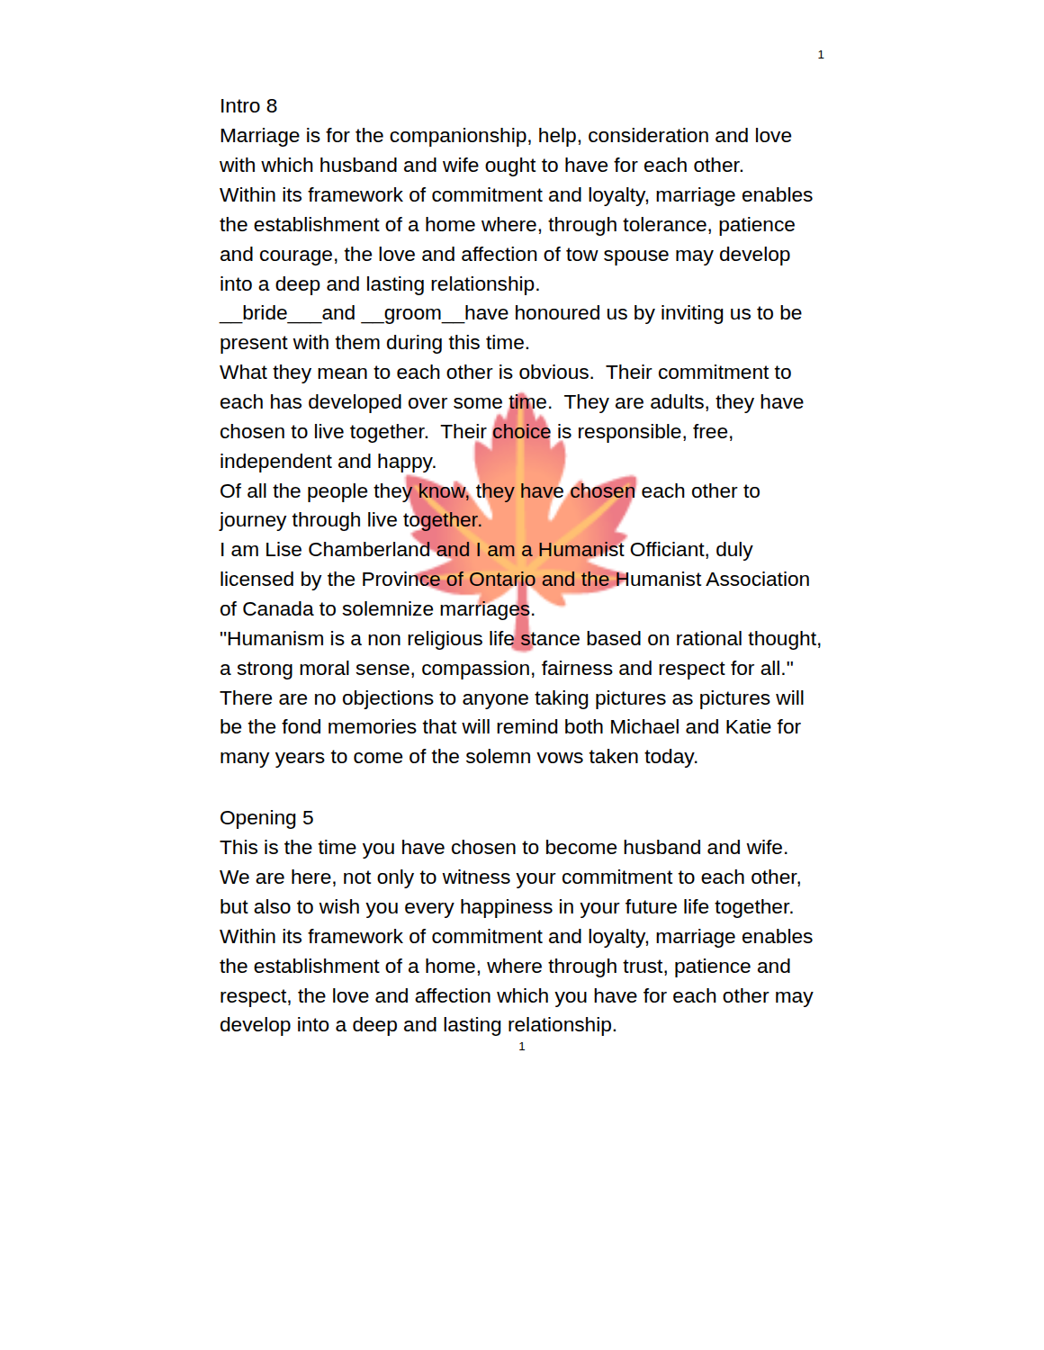🍁
1
Intro 8
Marriage is for the companionship, help, consideration and love with which husband and wife ought to have for each other.
Within its framework of commitment and loyalty, marriage enables the establishment of a home where, through tolerance, patience and courage, the love and affection of tow spouse may develop into a deep and lasting relationship.
__bride___and __groom__have honoured us by inviting us to be present with them during this time.
What they mean to each other is obvious. Their commitment to each has developed over some time. They are adults, they have chosen to live together. Their choice is responsible, free, independent and happy.
Of all the people they know, they have chosen each other to journey through live together.
I am Lise Chamberland and I am a Humanist Officiant, duly licensed by the Province of Ontario and the Humanist Association of Canada to solemnize marriages.
"Humanism is a non religious life stance based on rational thought, a strong moral sense, compassion, fairness and respect for all."
There are no objections to anyone taking pictures as pictures will be the fond memories that will remind both Michael and Katie for many years to come of the solemn vows taken today.
Opening 5
This is the time you have chosen to become husband and wife. We are here, not only to witness your commitment to each other, but also to wish you every happiness in your future life together. Within its framework of commitment and loyalty, marriage enables the establishment of a home, where through trust, patience and respect, the love and affection which you have for each other may develop into a deep and lasting relationship.
1